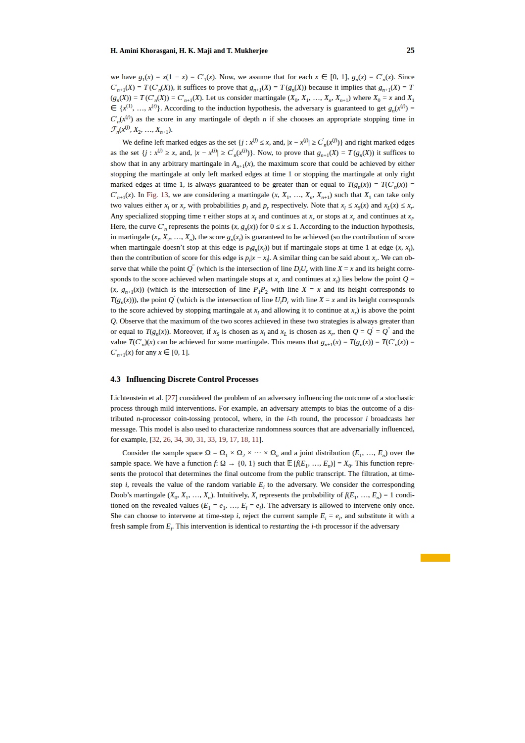H. Amini Khorasgani, H. K. Maji and T. Mukherjee 25
we have g1(x) = x(1 − x) = C′1(x). Now, we assume that for each x ∈ [0, 1], gn(x) = C′n(x). Since C′n+1(X) = T (C′n(X)), it suffices to prove that gn+1(X) = T (gn(X)) because it implies that gn+1(X) = T (gn(X)) = T (C′n(X)) = C′n+1(X). Let us consider martingale (X0, X1, …, Xn, Xn+1) where X0 = x and X1 ∈ {x(1), …, x(t)}. According to the induction hypothesis, the adversary is guaranteed to get gn(x(j)) = C′n(x(j)) as the score in any martingale of depth n if she chooses an appropriate stopping time in ℱn(x(j), X2, …, Xn+1).
We define left marked edges as the set {j : x(j) ≤ x, and, |x − x(j)| ≥ C′n(x(j))} and right marked edges as the set {j : x(j) ≥ x, and, |x − x(j)| ≥ C′n(x(j))}. Now, to prove that gn+1(X) = T (gn(X)) it suffices to show that in any arbitrary martingale in An+1(x), the maximum score that could be achieved by either stopping the martingale at only left marked edges at time 1 or stopping the martingale at only right marked edges at time 1, is always guaranteed to be greater than or equal to T(gn(x)) = T(C′n(x)) = C′n+1(x). In Fig. 13, we are considering a martingale (x, X1, …, Xn, Xn+1) such that X1 can take only two values either xl or xr with probabilities pl and pr respectively. Note that xl ≤ xS(x) and xL(x) ≤ xr. Any specialized stopping time τ either stops at xl and continues at xr or stops at xr and continues at xl. Here, the curve C′n represents the points (x, gn(x)) for 0 ≤ x ≤ 1. According to the induction hypothesis, in martingale (xl, X2, …, Xn), the score gn(xl) is guaranteed to be achieved (so the contribution of score when martingale doesn’t stop at this edge is plgn(xl)) but if martingale stops at time 1 at edge (x, xl), then the contribution of score for this edge is pl|x − xl|. A similar thing can be said about xr. We can observe that while the point Q′′ (which is the intersection of line DlUr with line X = x and its height corresponds to the score achieved when martingale stops at xr and continues at xl) lies below the point Q = (x, gn+1(x)) (which is the intersection of line P1P2 with line X = x and its height corresponds to T(gn(x))), the point Q′ (which is the intersection of line UlDr with line X = x and its height corresponds to the score achieved by stopping martingale at xl and allowing it to continue at xr) is above the point Q. Observe that the maximum of the two scores achieved in these two strategies is always greater than or equal to T(gn(x)). Moreover, if xS is chosen as xl and xL is chosen as xr, then Q = Q′ = Q′′ and the value T(C′n)(x) can be achieved for some martingale. This means that gn+1(x) = T(gn(x)) = T(C′n(x)) = C′n+1(x) for any x ∈ [0, 1].
4.3 Influencing Discrete Control Processes
Lichtenstein et al. [27] considered the problem of an adversary influencing the outcome of a stochastic process through mild interventions. For example, an adversary attempts to bias the outcome of a distributed n-processor coin-tossing protocol, where, in the i-th round, the processor i broadcasts her message. This model is also used to characterize randomness sources that are adversarially influenced, for example, [32, 26, 34, 30, 31, 33, 19, 17, 18, 11].
Consider the sample space Ω = Ω1 × Ω2 × ··· × Ωn and a joint distribution (E1, …, En) over the sample space. We have a function f: Ω → {0, 1} such that 𝔼 [f(E1, …, En)] = X0. This function represents the protocol that determines the final outcome from the public transcript. The filtration, at time-step i, reveals the value of the random variable Ei to the adversary. We consider the corresponding Doob’s martingale (X0, X1, …, Xn). Intuitively, Xi represents the probability of f(E1, …, En) = 1 conditioned on the revealed values (E1 = e1, …, Ei = ei). The adversary is allowed to intervene only once. She can choose to intervene at time-step i, reject the current sample Ei = ei, and substitute it with a fresh sample from Ei. This intervention is identical to restarting the i-th processor if the adversary